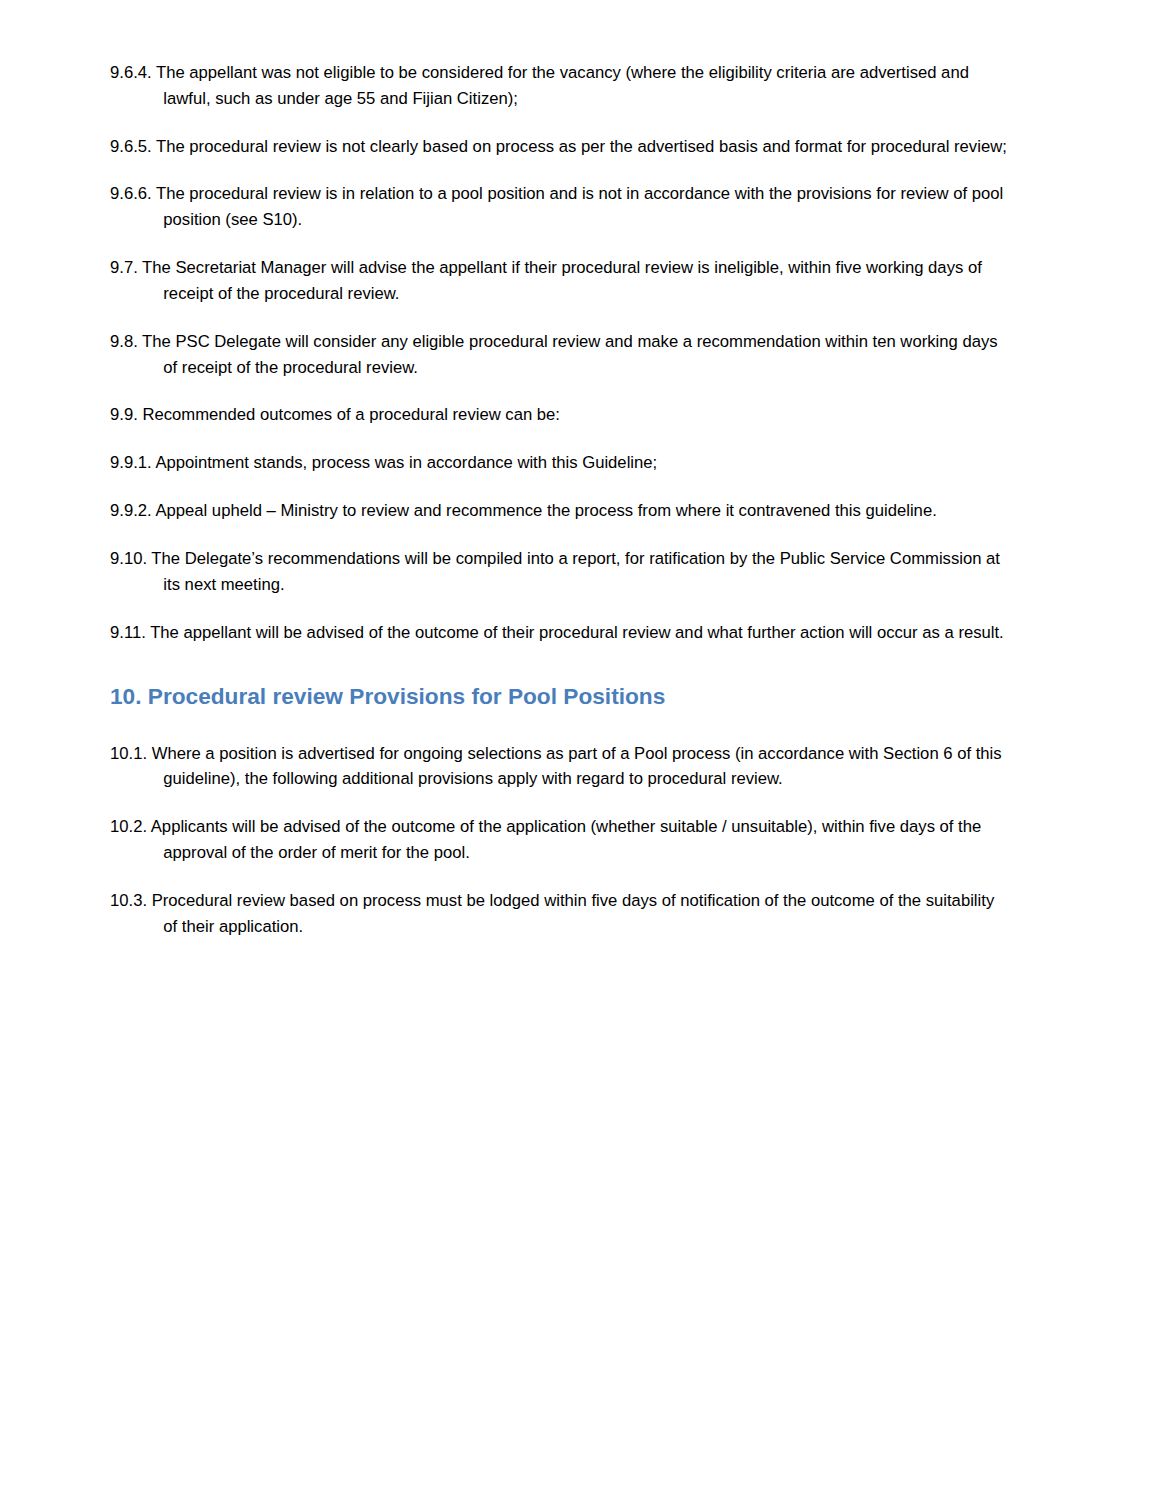9.6.4. The appellant was not eligible to be considered for the vacancy (where the eligibility criteria are advertised and lawful, such as under age 55 and Fijian Citizen);
9.6.5. The procedural review is not clearly based on process as per the advertised basis and format for procedural review;
9.6.6. The procedural review is in relation to a pool position and is not in accordance with the provisions for review of pool position (see S10).
9.7. The Secretariat Manager will advise the appellant if their procedural review is ineligible, within five working days of receipt of the procedural review.
9.8. The PSC Delegate will consider any eligible procedural review and make a recommendation within ten working days of receipt of the procedural review.
9.9. Recommended outcomes of a procedural review can be:
9.9.1. Appointment stands, process was in accordance with this Guideline;
9.9.2. Appeal upheld – Ministry to review and recommence the process from where it contravened this guideline.
9.10. The Delegate’s recommendations will be compiled into a report, for ratification by the Public Service Commission at its next meeting.
9.11. The appellant will be advised of the outcome of their procedural review and what further action will occur as a result.
10. Procedural review Provisions for Pool Positions
10.1. Where a position is advertised for ongoing selections as part of a Pool process (in accordance with Section 6 of this guideline), the following additional provisions apply with regard to procedural review.
10.2. Applicants will be advised of the outcome of the application (whether suitable / unsuitable), within five days of the approval of the order of merit for the pool.
10.3. Procedural review based on process must be lodged within five days of notification of the outcome of the suitability of their application.